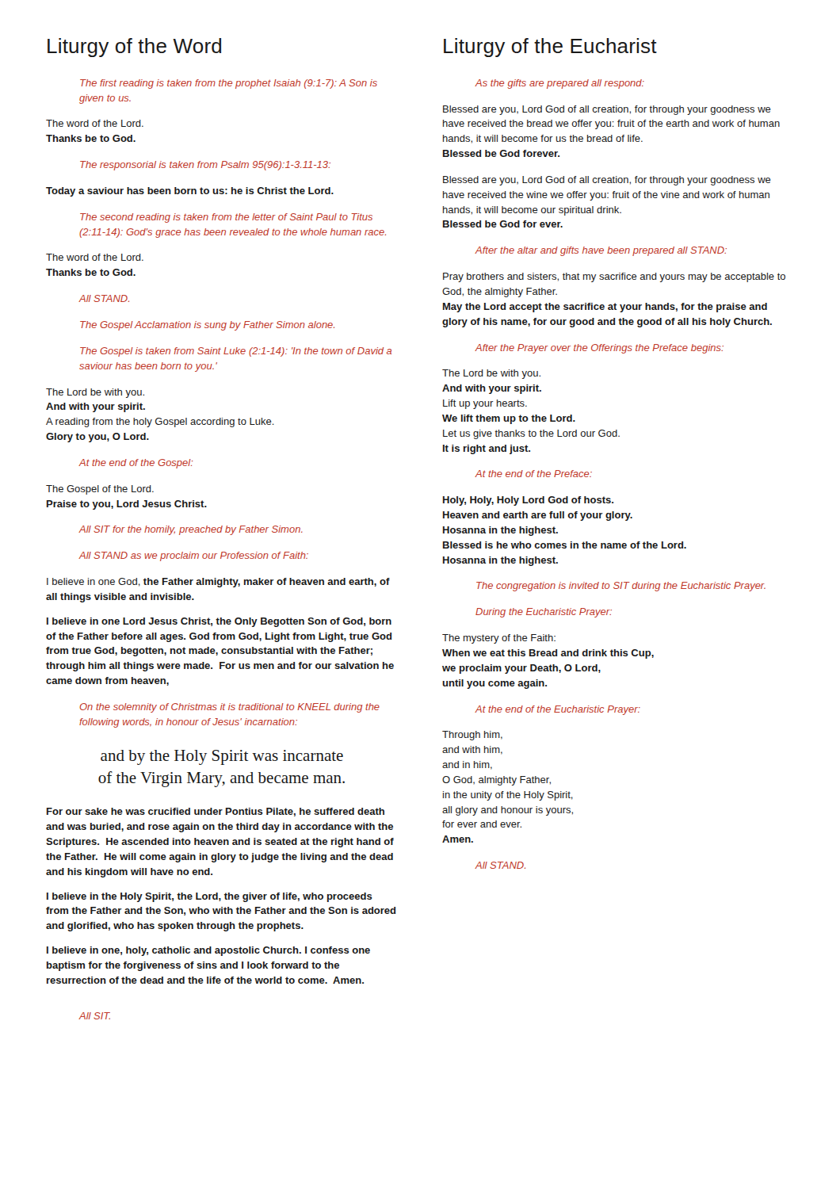Liturgy of the Word
The first reading is taken from the prophet Isaiah (9:1-7): A Son is given to us.
The word of the Lord.
Thanks be to God.
The responsorial is taken from Psalm 95(96):1-3.11-13:
Today a saviour has been born to us: he is Christ the Lord.
The second reading is taken from the letter of Saint Paul to Titus (2:11-14): God's grace has been revealed to the whole human race.
The word of the Lord.
Thanks be to God.
All STAND.
The Gospel Acclamation is sung by Father Simon alone.
The Gospel is taken from Saint Luke (2:1-14): 'In the town of David a saviour has been born to you.'
The Lord be with you.
And with your spirit.
A reading from the holy Gospel according to Luke.
Glory to you, O Lord.
At the end of the Gospel:
The Gospel of the Lord.
Praise to you, Lord Jesus Christ.
All SIT for the homily, preached by Father Simon.
All STAND as we proclaim our Profession of Faith:
I believe in one God, the Father almighty, maker of heaven and earth, of all things visible and invisible.
I believe in one Lord Jesus Christ, the Only Begotten Son of God, born of the Father before all ages. God from God, Light from Light, true God from true God, begotten, not made, consubstantial with the Father; through him all things were made. For us men and for our salvation he came down from heaven,
On the solemnity of Christmas it is traditional to KNEEL during the following words, in honour of Jesus' incarnation:
and by the Holy Spirit was incarnate
of the Virgin Mary, and became man.
For our sake he was crucified under Pontius Pilate, he suffered death and was buried, and rose again on the third day in accordance with the Scriptures. He ascended into heaven and is seated at the right hand of the Father. He will come again in glory to judge the living and the dead and his kingdom will have no end.
I believe in the Holy Spirit, the Lord, the giver of life, who proceeds from the Father and the Son, who with the Father and the Son is adored and glorified, who has spoken through the prophets.
I believe in one, holy, catholic and apostolic Church. I confess one baptism for the forgiveness of sins and I look forward to the resurrection of the dead and the life of the world to come. Amen.
All SIT.
Liturgy of the Eucharist
As the gifts are prepared all respond:
Blessed are you, Lord God of all creation, for through your goodness we have received the bread we offer you: fruit of the earth and work of human hands, it will become for us the bread of life.
Blessed be God forever.
Blessed are you, Lord God of all creation, for through your goodness we have received the wine we offer you: fruit of the vine and work of human hands, it will become our spiritual drink.
Blessed be God for ever.
After the altar and gifts have been prepared all STAND:
Pray brothers and sisters, that my sacrifice and yours may be acceptable to God, the almighty Father.
May the Lord accept the sacrifice at your hands, for the praise and glory of his name, for our good and the good of all his holy Church.
After the Prayer over the Offerings the Preface begins:
The Lord be with you.
And with your spirit.
Lift up your hearts.
We lift them up to the Lord.
Let us give thanks to the Lord our God.
It is right and just.
At the end of the Preface:
Holy, Holy, Holy Lord God of hosts.
Heaven and earth are full of your glory.
Hosanna in the highest.
Blessed is he who comes in the name of the Lord.
Hosanna in the highest.
The congregation is invited to SIT during the Eucharistic Prayer.
During the Eucharistic Prayer:
The mystery of the Faith:
When we eat this Bread and drink this Cup,
we proclaim your Death, O Lord,
until you come again.
At the end of the Eucharistic Prayer:
Through him,
and with him,
and in him,
O God, almighty Father,
in the unity of the Holy Spirit,
all glory and honour is yours,
for ever and ever.
Amen.
All STAND.